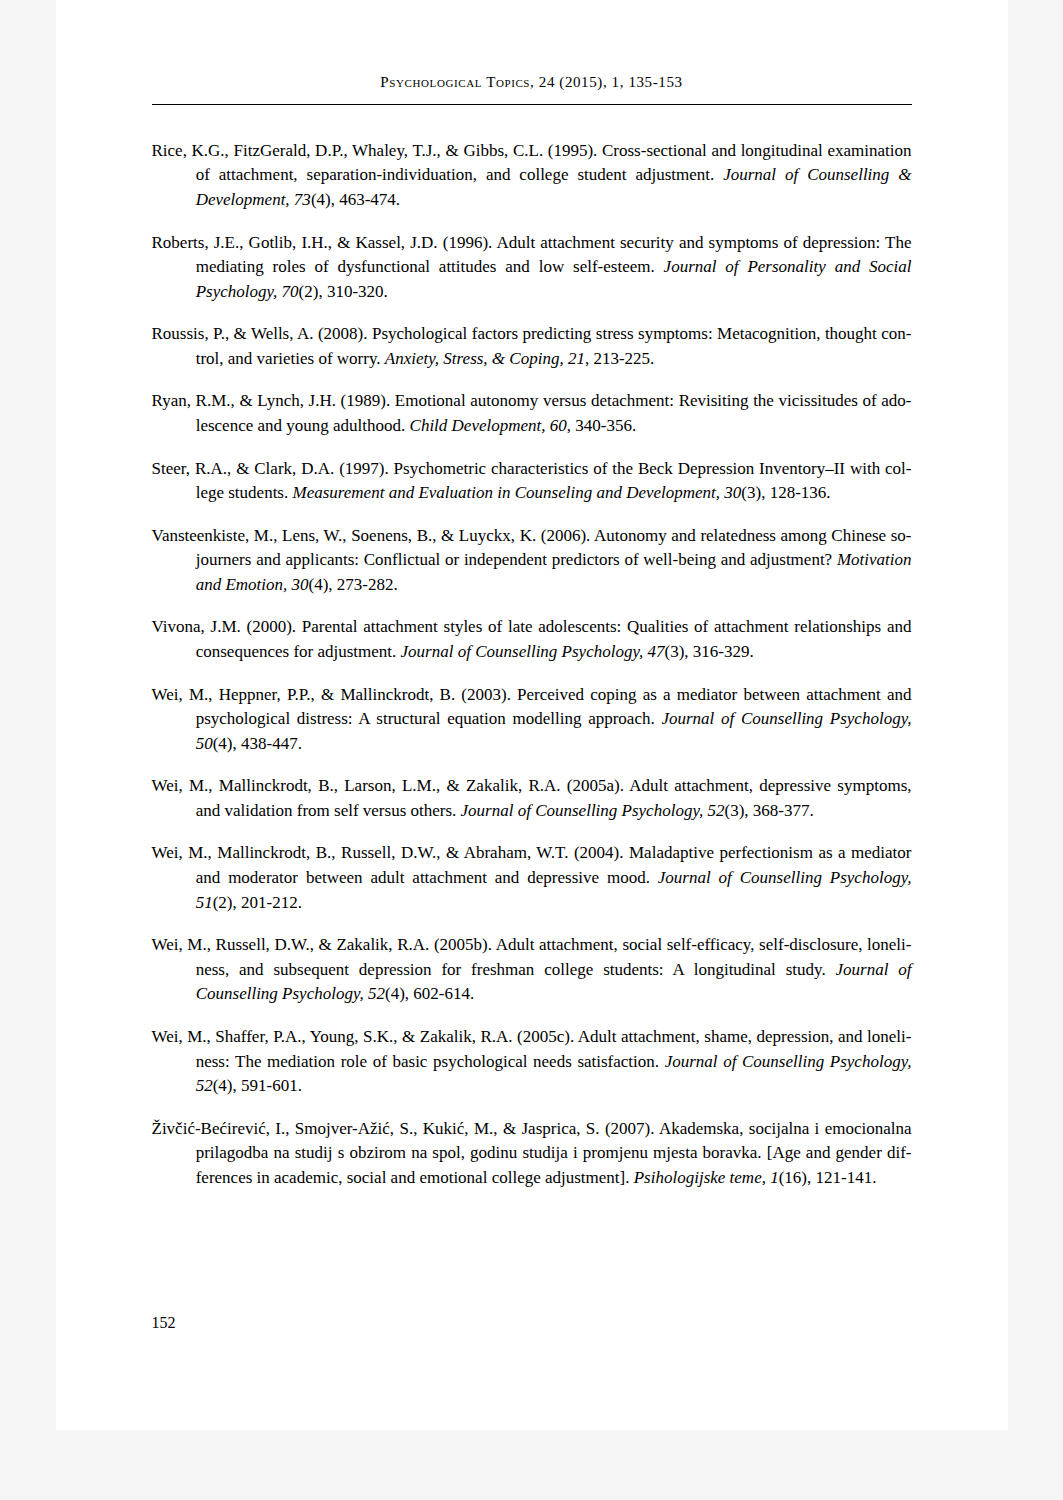Psychological Topics, 24 (2015), 1, 135-153
Rice, K.G., FitzGerald, D.P., Whaley, T.J., & Gibbs, C.L. (1995). Cross‑sectional and longitudinal examination of attachment, separation‑individuation, and college student adjustment. Journal of Counselling & Development, 73(4), 463-474.
Roberts, J.E., Gotlib, I.H., & Kassel, J.D. (1996). Adult attachment security and symptoms of depression: The mediating roles of dysfunctional attitudes and low self-esteem. Journal of Personality and Social Psychology, 70(2), 310-320.
Roussis, P., & Wells, A. (2008). Psychological factors predicting stress symptoms: Metacognition, thought control, and varieties of worry. Anxiety, Stress, & Coping, 21, 213-225.
Ryan, R.M., & Lynch, J.H. (1989). Emotional autonomy versus detachment: Revisiting the vicissitudes of adolescence and young adulthood. Child Development, 60, 340-356.
Steer, R.A., & Clark, D.A. (1997). Psychometric characteristics of the Beck Depression Inventory–II with college students. Measurement and Evaluation in Counseling and Development, 30(3), 128-136.
Vansteenkiste, M., Lens, W., Soenens, B., & Luyckx, K. (2006). Autonomy and relatedness among Chinese sojourners and applicants: Conflictual or independent predictors of well-being and adjustment? Motivation and Emotion, 30(4), 273-282.
Vivona, J.M. (2000). Parental attachment styles of late adolescents: Qualities of attachment relationships and consequences for adjustment. Journal of Counselling Psychology, 47(3), 316-329.
Wei, M., Heppner, P.P., & Mallinckrodt, B. (2003). Perceived coping as a mediator between attachment and psychological distress: A structural equation modelling approach. Journal of Counselling Psychology, 50(4), 438-447.
Wei, M., Mallinckrodt, B., Larson, L.M., & Zakalik, R.A. (2005a). Adult attachment, depressive symptoms, and validation from self versus others. Journal of Counselling Psychology, 52(3), 368-377.
Wei, M., Mallinckrodt, B., Russell, D.W., & Abraham, W.T. (2004). Maladaptive perfectionism as a mediator and moderator between adult attachment and depressive mood. Journal of Counselling Psychology, 51(2), 201-212.
Wei, M., Russell, D.W., & Zakalik, R.A. (2005b). Adult attachment, social self-efficacy, self-disclosure, loneliness, and subsequent depression for freshman college students: A longitudinal study. Journal of Counselling Psychology, 52(4), 602-614.
Wei, M., Shaffer, P.A., Young, S.K., & Zakalik, R.A. (2005c). Adult attachment, shame, depression, and loneliness: The mediation role of basic psychological needs satisfaction. Journal of Counselling Psychology, 52(4), 591-601.
Živčić-Bećirević, I., Smojver-Ažić, S., Kukić, M., & Jasprica, S. (2007). Akademska, socijalna i emocionalna prilagodba na studij s obzirom na spol, godinu studija i promjenu mjesta boravka. [Age and gender differences in academic, social and emotional college adjustment]. Psihologijske teme, 1(16), 121-141.
152